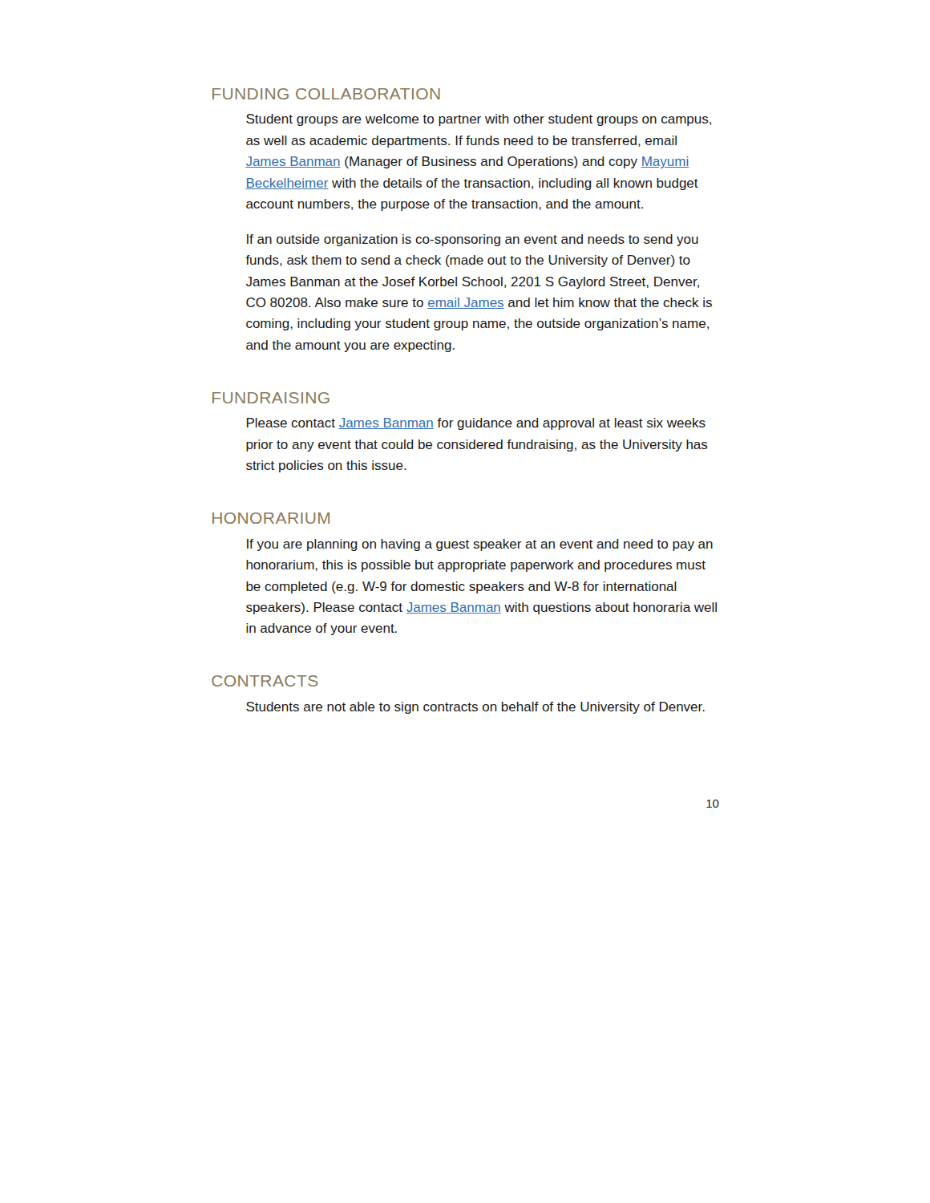Funding Collaboration
Student groups are welcome to partner with other student groups on campus, as well as academic departments. If funds need to be transferred, email James Banman (Manager of Business and Operations) and copy Mayumi Beckelheimer with the details of the transaction, including all known budget account numbers, the purpose of the transaction, and the amount.
If an outside organization is co-sponsoring an event and needs to send you funds, ask them to send a check (made out to the University of Denver) to James Banman at the Josef Korbel School, 2201 S Gaylord Street, Denver, CO 80208. Also make sure to email James and let him know that the check is coming, including your student group name, the outside organization’s name, and the amount you are expecting.
Fundraising
Please contact James Banman for guidance and approval at least six weeks prior to any event that could be considered fundraising, as the University has strict policies on this issue.
Honorarium
If you are planning on having a guest speaker at an event and need to pay an honorarium, this is possible but appropriate paperwork and procedures must be completed (e.g. W-9 for domestic speakers and W-8 for international speakers). Please contact James Banman with questions about honoraria well in advance of your event.
Contracts
Students are not able to sign contracts on behalf of the University of Denver.
10